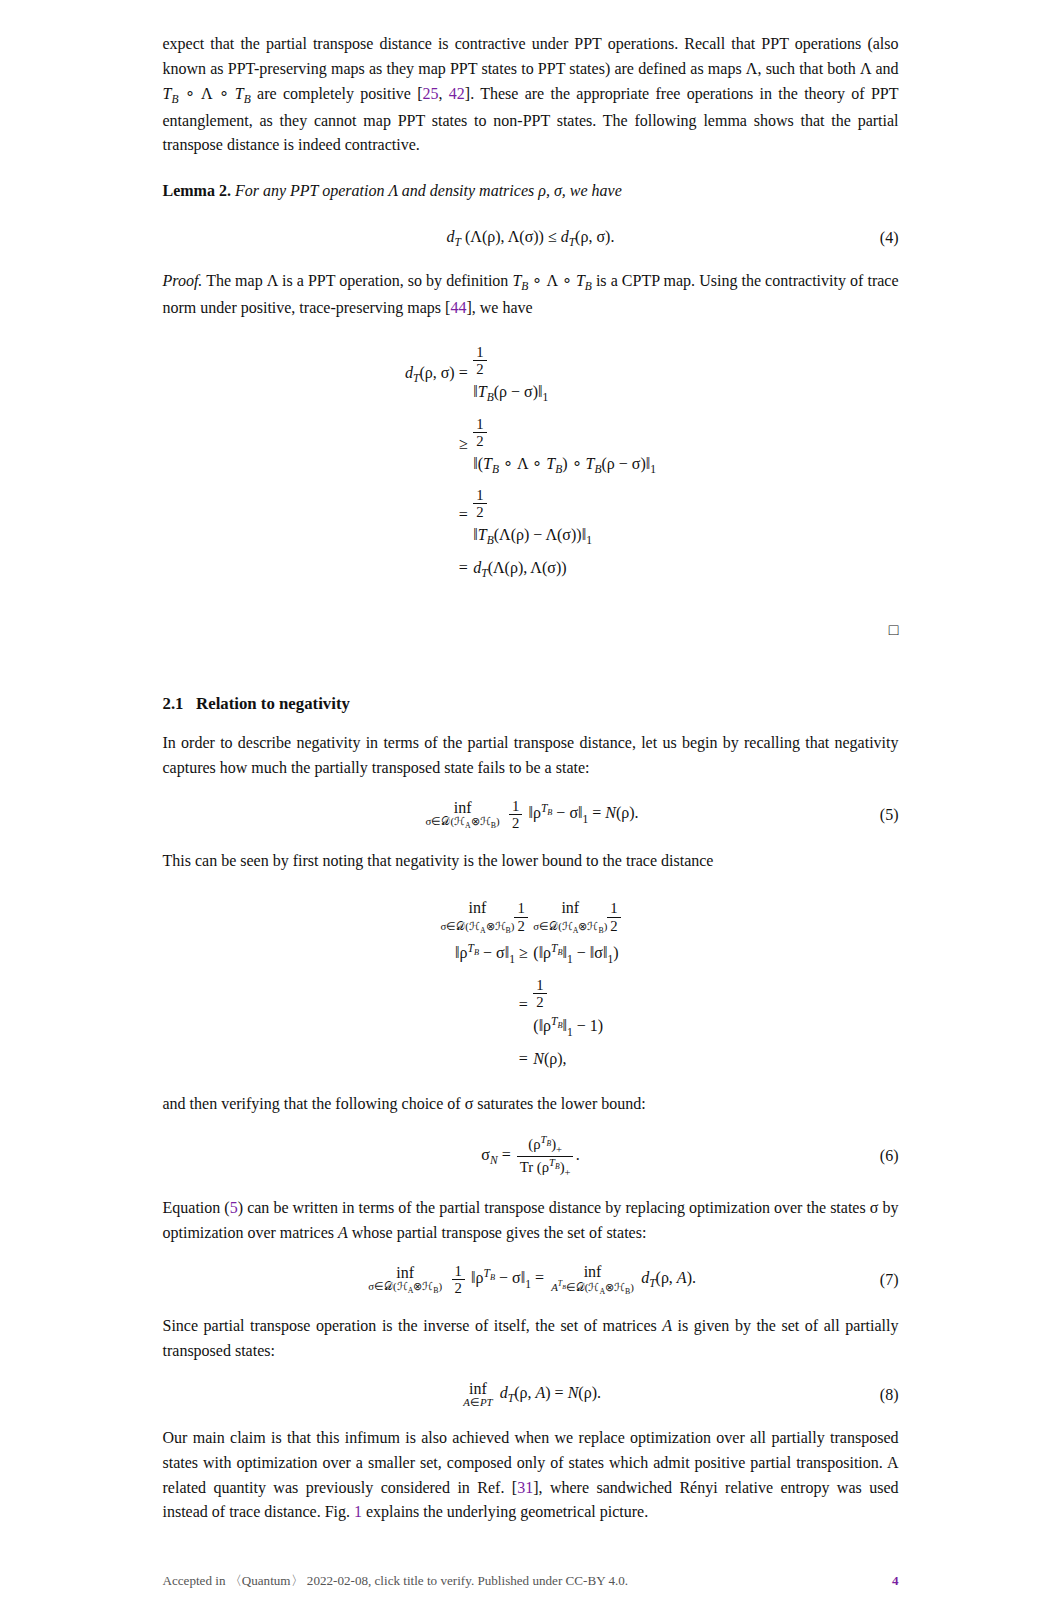expect that the partial transpose distance is contractive under PPT operations. Recall that PPT operations (also known as PPT-preserving maps as they map PPT states to PPT states) are defined as maps Λ, such that both Λ and TB ∘ Λ ∘ TB are completely positive [25, 42]. These are the appropriate free operations in the theory of PPT entanglement, as they cannot map PPT states to non-PPT states. The following lemma shows that the partial transpose distance is indeed contractive.
Lemma 2. For any PPT operation Λ and density matrices ρ, σ, we have
dT (Λ(ρ), Λ(σ)) ≤ dT(ρ, σ). (4)
Proof. The map Λ is a PPT operation, so by definition TB ∘ Λ ∘ TB is a CPTP map. Using the contractivity of trace norm under positive, trace-preserving maps [44], we have
dT(ρ, σ) = 12 ‖TB(ρ − σ)‖1
≥ 12 ‖(TB ∘ Λ ∘ TB) ∘ TB(ρ − σ)‖1
= 12 ‖TB(Λ(ρ) − Λ(σ))‖1
= dT(Λ(ρ), Λ(σ))
□
2.1 Relation to negativity
In order to describe negativity in terms of the partial transpose distance, let us begin by recalling that negativity captures how much the partially transposed state fails to be a state:
inf σ∈𝒟(ℋA⊗ℋB) 12 ‖ρTB − σ‖1 = N(ρ). (5)
This can be seen by first noting that negativity is the lower bound to the trace distance
inf σ∈𝒟(ℋA⊗ℋB) 12 ‖ρTB − σ‖1 ≥ inf σ∈𝒟(ℋA⊗ℋB) 12 (‖ρTB‖1 − ‖σ‖1)
= 12 (‖ρTB‖1 − 1)
= N(ρ),
and then verifying that the following choice of σ saturates the lower bound:
σN = (ρTB)+Tr (ρTB)+. (6)
Equation (5) can be written in terms of the partial transpose distance by replacing optimization over the states σ by optimization over matrices A whose partial transpose gives the set of states:
inf σ∈𝒟(ℋA⊗ℋB) 12 ‖ρTB − σ‖1 = inf ATB∈𝒟(ℋA⊗ℋB) dT(ρ, A). (7)
Since partial transpose operation is the inverse of itself, the set of matrices A is given by the set of all partially transposed states:
inf A∈PT dT(ρ, A) = N(ρ). (8)
Our main claim is that this infimum is also achieved when we replace optimization over all partially transposed states with optimization over a smaller set, composed only of states which admit positive partial transposition. A related quantity was previously considered in Ref. [31], where sandwiched Rényi relative entropy was used instead of trace distance. Fig. 1 explains the underlying geometrical picture.
Accepted in 〈Quantum〉 2022-02-08, click title to verify. Published under CC-BY 4.0. 4